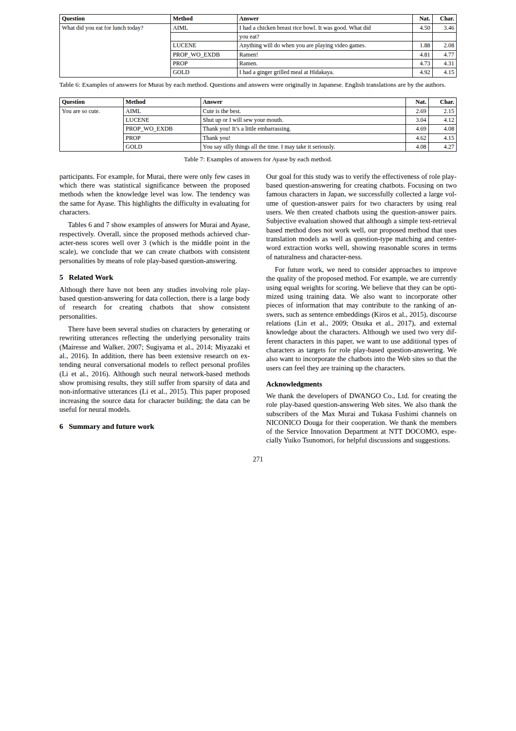| Question | Method | Answer | Nat. | Char. |
| --- | --- | --- | --- | --- |
| What did you eat for lunch today? | AIML | I had a chicken breast rice bowl. It was good. What did | 4.50 | 3.46 |
| | you eat? | | |
| LUCENE | Anything will do when you are playing video games. | 1.88 | 2.08 |
| PROP_WO_EXDB | Ramen! | 4.81 | 4.77 |
| PROP | Ramen. | 4.73 | 4.31 |
| GOLD | I had a ginger grilled meal at Hidakaya. | 4.92 | 4.15 |
Table 6: Examples of answers for Murai by each method. Questions and answers were originally in Japanese. English translations are by the authors.
| Question | Method | Answer | Nat. | Char. |
| --- | --- | --- | --- | --- |
| You are so cute. | AIML | Cute is the best. | 2.69 | 2.15 |
| LUCENE | Shut up or I will sew your mouth. | 3.04 | 4.12 |
| PROP_WO_EXDB | Thank you! It’s a little embarrassing. | 4.69 | 4.08 |
| PROP | Thank you! | 4.62 | 4.15 |
| GOLD | You say silly things all the time. I may take it seriously. | 4.08 | 4.27 |
Table 7: Examples of answers for Ayase by each method.
participants. For example, for Murai, there were only few cases in which there was statistical significance between the proposed methods when the knowledge level was low. The tendency was the same for Ayase. This highlights the difficulty in evaluating for characters.
Tables 6 and 7 show examples of answers for Murai and Ayase, respectively. Overall, since the proposed methods achieved character-ness scores well over 3 (which is the middle point in the scale), we conclude that we can create chatbots with consistent personalities by means of role play-based question-answering.
5 Related Work
Although there have not been any studies involving role play-based question-answering for data collection, there is a large body of research for creating chatbots that show consistent personalities.
There have been several studies on characters by generating or rewriting utterances reflecting the underlying personality traits (Mairesse and Walker, 2007; Sugiyama et al., 2014; Miyazaki et al., 2016). In addition, there has been extensive research on extending neural conversational models to reflect personal profiles (Li et al., 2016). Although such neural network-based methods show promising results, they still suffer from sparsity of data and non-informative utterances (Li et al., 2015). This paper proposed increasing the source data for character building; the data can be useful for neural models.
6 Summary and future work
Our goal for this study was to verify the effectiveness of role play-based question-answering for creating chatbots. Focusing on two famous characters in Japan, we successfully collected a large volume of question-answer pairs for two characters by using real users. We then created chatbots using the question-answer pairs. Subjective evaluation showed that although a simple text-retrieval based method does not work well, our proposed method that uses translation models as well as question-type matching and center-word extraction works well, showing reasonable scores in terms of naturalness and character-ness.
For future work, we need to consider approaches to improve the quality of the proposed method. For example, we are currently using equal weights for scoring. We believe that they can be optimized using training data. We also want to incorporate other pieces of information that may contribute to the ranking of answers, such as sentence embeddings (Kiros et al., 2015), discourse relations (Lin et al., 2009; Otsuka et al., 2017), and external knowledge about the characters. Although we used two very different characters in this paper, we want to use additional types of characters as targets for role play-based question-answering. We also want to incorporate the chatbots into the Web sites so that the users can feel they are training up the characters.
Acknowledgments
We thank the developers of DWANGO Co., Ltd. for creating the role play-based question-answering Web sites. We also thank the subscribers of the Max Murai and Tukasa Fushimi channels on NICONICO Douga for their cooperation. We thank the members of the Service Innovation Department at NTT DOCOMO, especially Yuiko Tsunomori, for helpful discussions and suggestions.
271